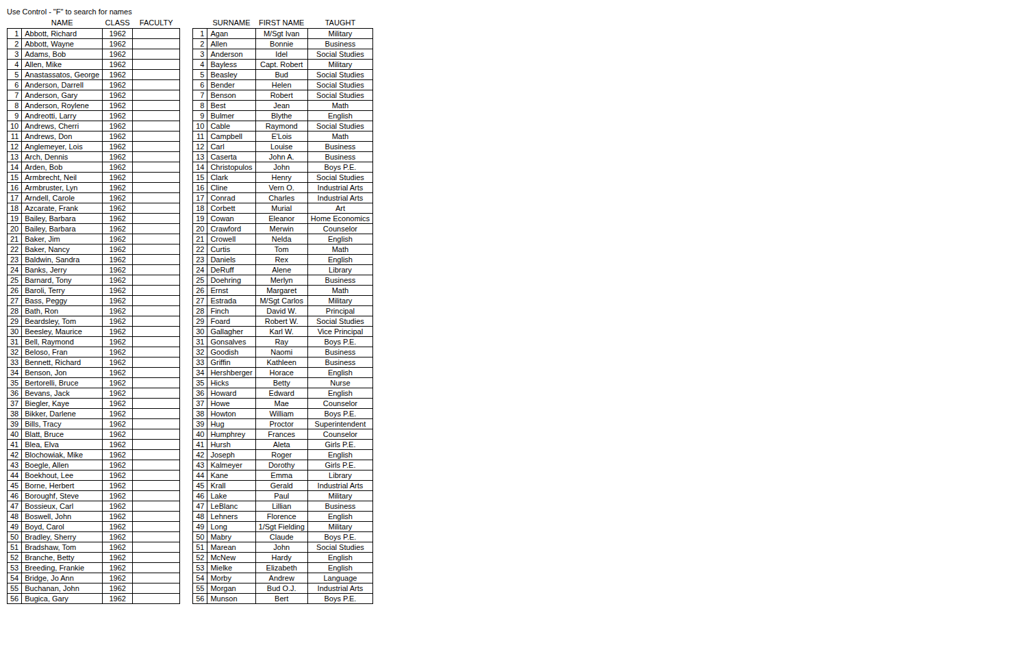Use Control - "F" to search for names
| / / NAME / CLASS / FACULTY / / --- / --- / --- / --- / / 1 / Abbott, Richard / 1962 / / / 2 / Abbott, Wayne / 1962 / / / 3 / Adams, Bob / 1962 / / / 4 / Allen, Mike / 1962 / / / 5 / Anastassatos, George / 1962 / / / 6 / Anderson, Darrell / 1962 / / / 7 / Anderson, Gary / 1962 / / / 8 / Anderson, Roylene / 1962 / / / 9 / Andreotti, Larry / 1962 / / / 10 / Andrews, Cherri / 1962 / / / 11 / Andrews, Don / 1962 / / / 12 / Anglemeyer, Lois / 1962 / / / 13 / Arch, Dennis / 1962 / / / 14 / Arden, Bob / 1962 / / / 15 / Armbrecht, Neil / 1962 / / / 16 / Armbruster, Lyn / 1962 / / / 17 / Arndell, Carole / 1962 / / / 18 / Azcarate, Frank / 1962 / / / 19 / Bailey, Barbara / 1962 / / / 20 / Bailey, Barbara / 1962 / / / 21 / Baker, Jim / 1962 / / / 22 / Baker, Nancy / 1962 / / / 23 / Baldwin, Sandra / 1962 / / / 24 / Banks, Jerry / 1962 / / / 25 / Barnard, Tony / 1962 / / / 26 / Baroli, Terry / 1962 / / / 27 / Bass, Peggy / 1962 / / / 28 / Bath, Ron / 1962 / / / 29 / Beardsley, Tom / 1962 / / / 30 / Beesley, Maurice / 1962 / / / 31 / Bell, Raymond / 1962 / / / 32 / Beloso, Fran / 1962 / / / 33 / Bennett, Richard / 1962 / / / 34 / Benson, Jon / 1962 / / / 35 / Bertorelli, Bruce / 1962 / / / 36 / Bevans, Jack / 1962 / / / 37 / Biegler, Kaye / 1962 / / / 38 / Bikker, Darlene / 1962 / / / 39 / Bills, Tracy / 1962 / / / 40 / Blatt, Bruce / 1962 / / / 41 / Blea, Elva / 1962 / / / 42 / Blochowiak, Mike / 1962 / / / 43 / Boegle, Allen / 1962 / / / 44 / Boekhout, Lee / 1962 / / / 45 / Borne, Herbert / 1962 / / / 46 / Boroughf, Steve / 1962 / / / 47 / Bossieux, Carl / 1962 / / / 48 / Boswell, John / 1962 / / / 49 / Boyd, Carol / 1962 / / / 50 / Bradley, Sherry / 1962 / / / 51 / Bradshaw, Tom / 1962 / / / 52 / Branche, Betty / 1962 / / / 53 / Breeding, Frankie / 1962 / / / 54 / Bridge, Jo Ann / 1962 / / / 55 / Buchanan, John / 1962 / / / 56 / Bugica, Gary / 1962 / / | / / SURNAME / FIRST NAME / TAUGHT / / --- / --- / --- / --- / / 1 / Agan / M/Sgt Ivan / Military / / 2 / Allen / Bonnie / Business / / 3 / Anderson / Idel / Social Studies / / 4 / Bayless / Capt. Robert / Military / / 5 / Beasley / Bud / Social Studies / / 6 / Bender / Helen / Social Studies / / 7 / Benson / Robert / Social Studies / / 8 / Best / Jean / Math / / 9 / Bulmer / Blythe / English / / 10 / Cable / Raymond / Social Studies / / 11 / Campbell / E'Lois / Math / / 12 / Carl / Louise / Business / / 13 / Caserta / John A. / Business / / 14 / Christopulos / John / Boys P.E. / / 15 / Clark / Henry / Social Studies / / 16 / Cline / Vern O. / Industrial Arts / / 17 / Conrad / Charles / Industrial Arts / / 18 / Corbett / Murial / Art / / 19 / Cowan / Eleanor / Home Economics / / 20 / Crawford / Merwin / Counselor / / 21 / Crowell / Nelda / English / / 22 / Curtis / Tom / Math / / 23 / Daniels / Rex / English / / 24 / DeRuff / Alene / Library / / 25 / Doehring / Merlyn / Business / / 26 / Ernst / Margaret / Math / / 27 / Estrada / M/Sgt Carlos / Military / / 28 / Finch / David W. / Principal / / 29 / Foard / Robert W. / Social Studies / / 30 / Gallagher / Karl W. / Vice Principal / / 31 / Gonsalves / Ray / Boys P.E. / / 32 / Goodish / Naomi / Business / / 33 / Griffin / Kathleen / Business / / 34 / Hershberger / Horace / English / / 35 / Hicks / Betty / Nurse / / 36 / Howard / Edward / English / / 37 / Howe / Mae / Counselor / / 38 / Howton / William / Boys P.E. / / 39 / Hug / Proctor / Superintendent / / 40 / Humphrey / Frances / Counselor / / 41 / Hursh / Aleta / Girls P.E. / / 42 / Joseph / Roger / English / / 43 / Kalmeyer / Dorothy / Girls P.E. / / 44 / Kane / Emma / Library / / 45 / Krall / Gerald / Industrial Arts / / 46 / Lake / Paul / Military / / 47 / LeBlanc / Lillian / Business / / 48 / Lehners / Florence / English / / 49 / Long / 1/Sgt Fielding / Military / / 50 / Mabry / Claude / Boys P.E. / / 51 / Marean / John / Social Studies / / 52 / McNew / Hardy / English / / 53 / Mielke / Elizabeth / English / / 54 / Morby / Andrew / Language / / 55 / Morgan / Bud O.J. / Industrial Arts / / 56 / Munson / Bert / Boys P.E. / |